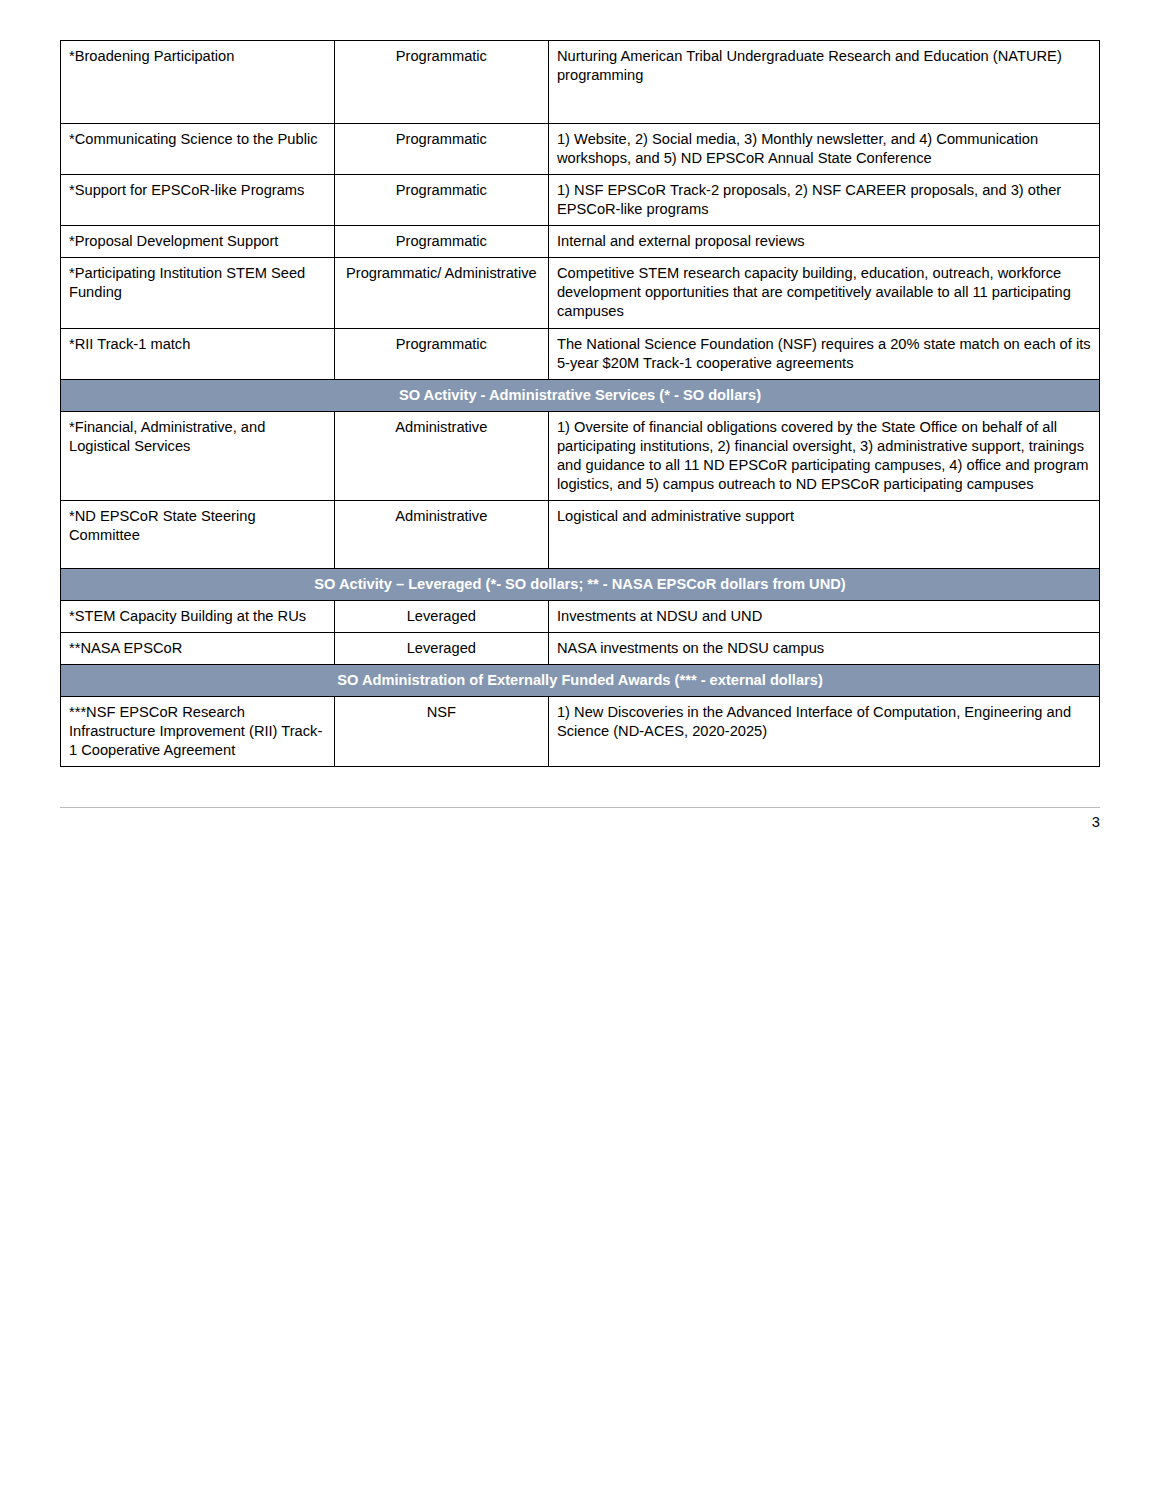| *Broadening Participation | Programmatic | Nurturing American Tribal Undergraduate Research and Education (NATURE) programming |
| *Communicating Science to the Public | Programmatic | 1) Website, 2) Social media, 3) Monthly newsletter, and 4) Communication workshops, and 5) ND EPSCoR Annual State Conference |
| *Support for EPSCoR-like Programs | Programmatic | 1) NSF EPSCoR Track-2 proposals, 2) NSF CAREER proposals, and 3) other EPSCoR-like programs |
| *Proposal Development Support | Programmatic | Internal and external proposal reviews |
| *Participating Institution STEM Seed Funding | Programmatic/ Administrative | Competitive STEM research capacity building, education, outreach, workforce development opportunities that are competitively available to all 11 participating campuses |
| *RII Track-1 match | Programmatic | The National Science Foundation (NSF) requires a 20% state match on each of its 5-year $20M Track-1 cooperative agreements |
| SO Activity - Administrative Services (* - SO dollars) |
| *Financial, Administrative, and Logistical Services | Administrative | 1) Oversite of financial obligations covered by the State Office on behalf of all participating institutions, 2) financial oversight, 3) administrative support, trainings and guidance to all 11 ND EPSCoR participating campuses, 4) office and program logistics, and 5) campus outreach to ND EPSCoR participating campuses |
| *ND EPSCoR State Steering Committee | Administrative | Logistical and administrative support |
| SO Activity – Leveraged (*- SO dollars; ** - NASA EPSCoR dollars from UND) |
| *STEM Capacity Building at the RUs | Leveraged | Investments at NDSU and UND |
| **NASA EPSCoR | Leveraged | NASA investments on the NDSU campus |
| SO Administration of Externally Funded Awards (*** - external dollars) |
| ***NSF EPSCoR Research Infrastructure Improvement (RII) Track-1 Cooperative Agreement | NSF | 1) New Discoveries in the Advanced Interface of Computation, Engineering and Science (ND-ACES, 2020-2025) |
3